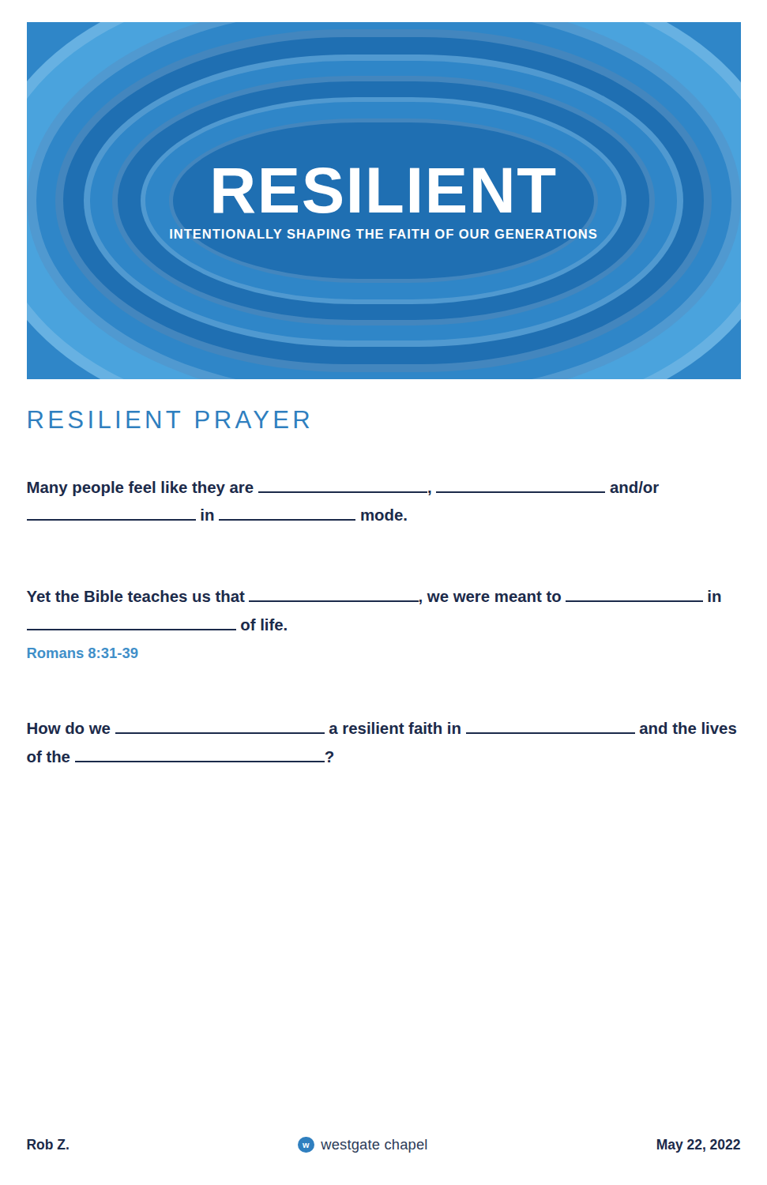Resilient
Intentionally shaping the faith of our generations
Resilient Prayer
Many people feel like they are , and/or in mode.
Yet the Bible teaches us that , we were meant to in of life.
Romans 8:31-39
How do we a resilient faith in and the lives of the ?
Rob Z. w westgate chapel May 22, 2022